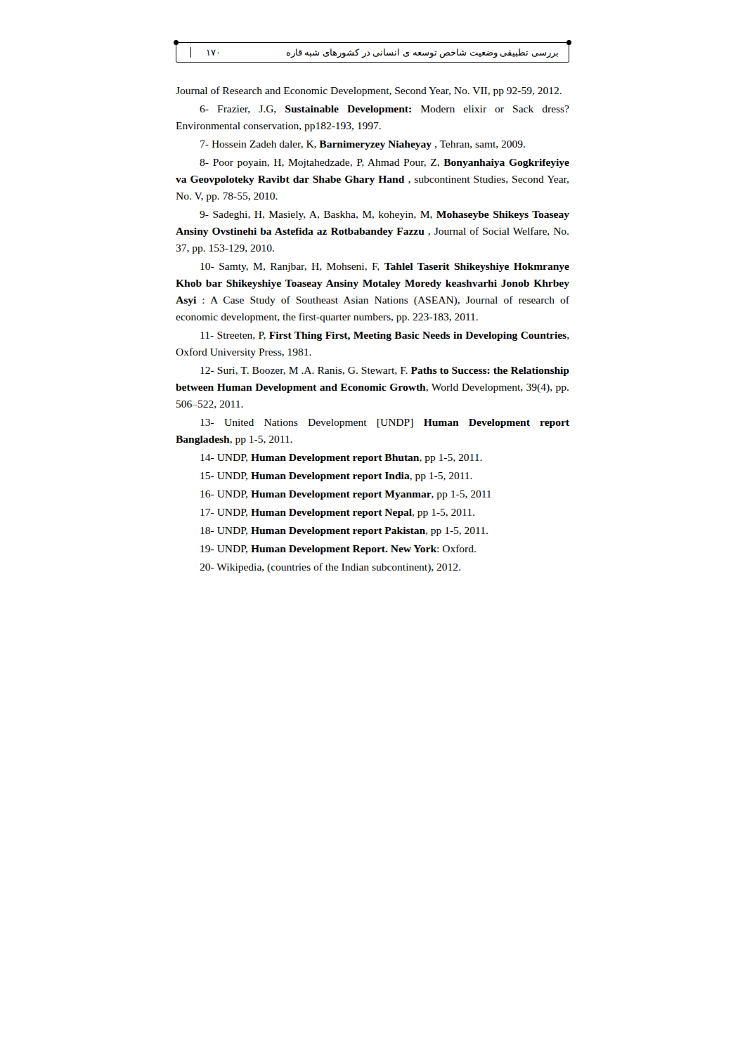بررسی تطبیقی وضعیت شاخص توسعه ی انسانی در کشورهای شبه قاره
۱۷۰
Journal of Research and Economic Development, Second Year, No. VII, pp 92-59, 2012.
6- Frazier, J.G, Sustainable Development: Modern elixir or Sack dress? Environmental conservation, pp182-193, 1997.
7- Hossein Zadeh daler, K, Barnimeryzey Niaheyay , Tehran, samt, 2009.
8- Poor poyain, H, Mojtahedzade, P, Ahmad Pour, Z, Bonyanhaiya Gogkrifeyiye va Geovpoloteky Ravibt dar Shabe Ghary Hand , subcontinent Studies, Second Year, No. V, pp. 78-55, 2010.
9- Sadeghi, H, Masiely, A, Baskha, M, koheyin, M, Mohaseybe Shikeys Toaseay Ansiny Ovstinehi ba Astefida az Rotbabandey Fazzu , Journal of Social Welfare, No. 37, pp. 153-129, 2010.
10- Samty, M, Ranjbar, H, Mohseni, F, Tahlel Taserit Shikeyshiye Hokmranye Khob bar Shikeyshiye Toaseay Ansiny Motaley Moredy keashvarhi Jonob Khrbey Asyi : A Case Study of Southeast Asian Nations (ASEAN), Journal of research of economic development, the first-quarter numbers, pp. 223-183, 2011.
11- Streeten, P, First Thing First, Meeting Basic Needs in Developing Countries, Oxford University Press, 1981.
12- Suri, T. Boozer, M .A. Ranis, G. Stewart, F. Paths to Success: the Relationship between Human Development and Economic Growth, World Development, 39(4), pp. 506–522, 2011.
13- United Nations Development [UNDP] Human Development report Bangladesh, pp 1-5, 2011.
14- UNDP, Human Development report Bhutan, pp 1-5, 2011.
15- UNDP, Human Development report India, pp 1-5, 2011.
16- UNDP, Human Development report Myanmar, pp 1-5, 2011
17- UNDP, Human Development report Nepal, pp 1-5, 2011.
18- UNDP, Human Development report Pakistan, pp 1-5, 2011.
19- UNDP, Human Development Report. New York: Oxford.
20- Wikipedia, (countries of the Indian subcontinent), 2012.